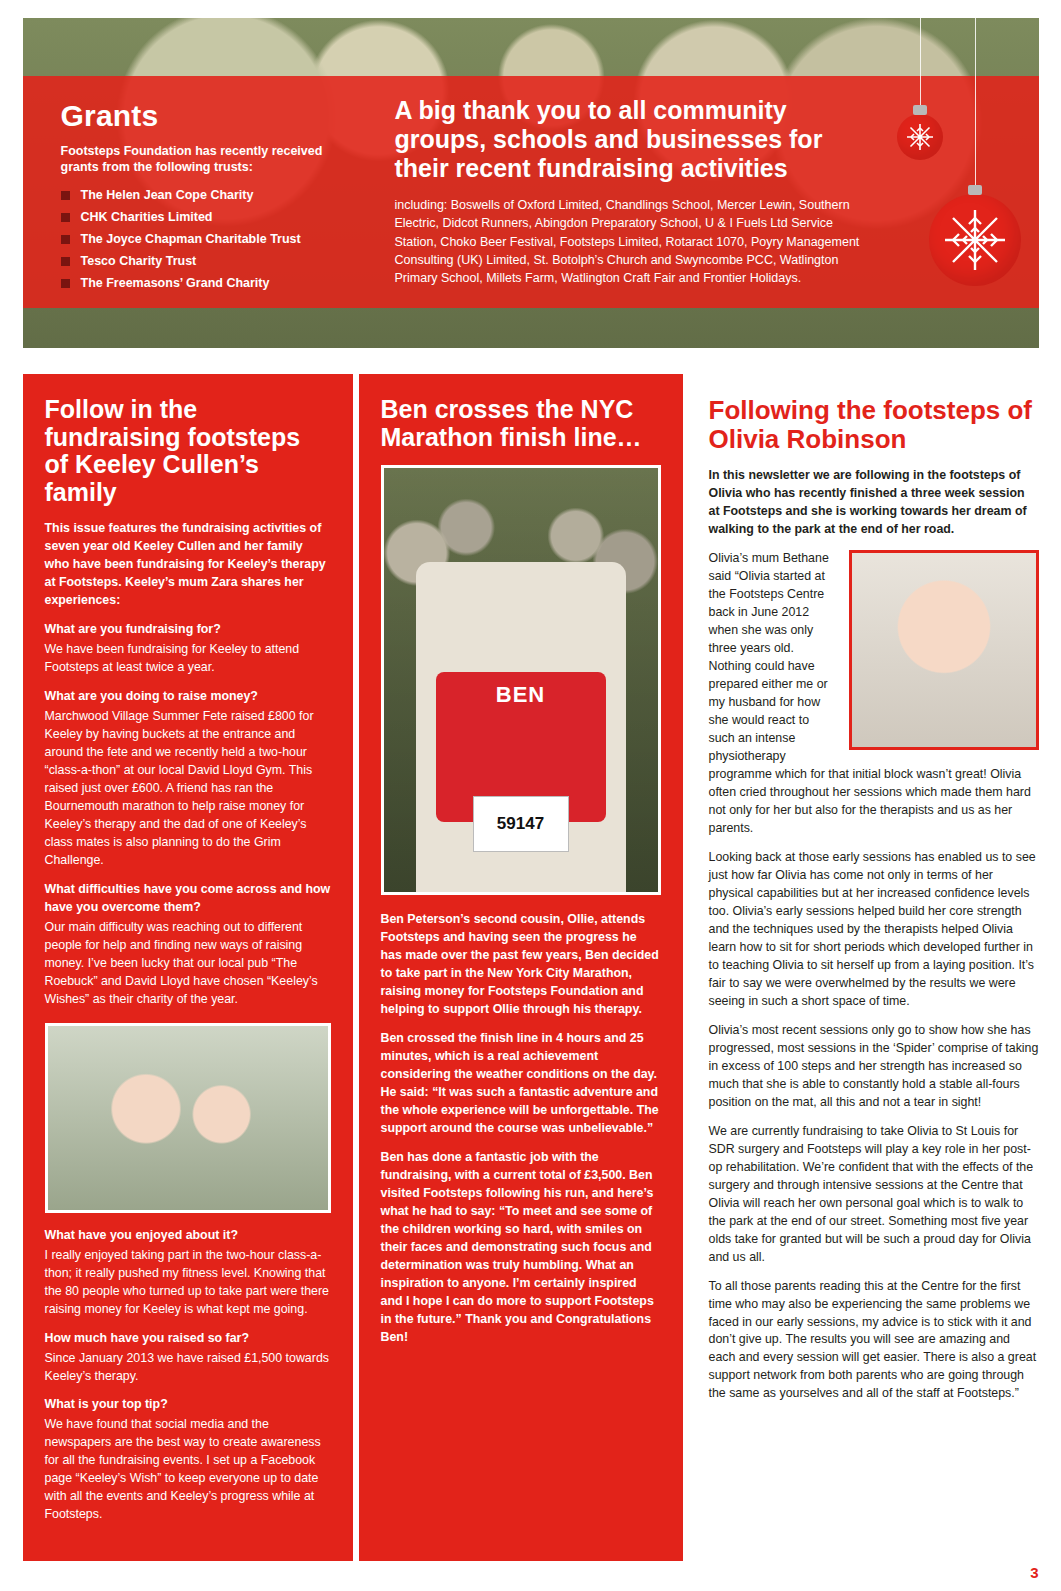Grants
Footsteps Foundation has recently received grants from the following trusts:
The Helen Jean Cope Charity
CHK Charities Limited
The Joyce Chapman Charitable Trust
Tesco Charity Trust
The Freemasons’ Grand Charity
A big thank you to all community groups, schools and businesses for their recent fundraising activities
including: Boswells of Oxford Limited, Chandlings School, Mercer Lewin, Southern Electric, Didcot Runners, Abingdon Preparatory School, U & I Fuels Ltd Service Station, Choko Beer Festival, Footsteps Limited, Rotaract 1070, Poyry Management Consulting (UK) Limited, St. Botolph’s Church and Swyncombe PCC, Watlington Primary School, Millets Farm, Watlington Craft Fair and Frontier Holidays.
Follow in the fundraising footsteps of Keeley Cullen’s family
This issue features the fundraising activities of seven year old Keeley Cullen and her family who have been fundraising for Keeley’s therapy at Footsteps. Keeley’s mum Zara shares her experiences:
What are you fundraising for?
We have been fundraising for Keeley to attend Footsteps at least twice a year.
What are you doing to raise money?
Marchwood Village Summer Fete raised £800 for Keeley by having buckets at the entrance and around the fete and we recently held a two-hour “class-a-thon” at our local David Lloyd Gym. This raised just over £600. A friend has ran the Bournemouth marathon to help raise money for Keeley’s therapy and the dad of one of Keeley’s class mates is also planning to do the Grim Challenge.
What difficulties have you come across and how have you overcome them?
Our main difficulty was reaching out to different people for help and finding new ways of raising money. I’ve been lucky that our local pub “The Roebuck” and David Lloyd have chosen “Keeley’s Wishes” as their charity of the year.
What have you enjoyed about it?
I really enjoyed taking part in the two-hour class-a-thon; it really pushed my fitness level. Knowing that the 80 people who turned up to take part were there raising money for Keeley is what kept me going.
How much have you raised so far?
Since January 2013 we have raised £1,500 towards Keeley’s therapy.
What is your top tip?
We have found that social media and the newspapers are the best way to create awareness for all the fundraising events. I set up a Facebook page “Keeley’s Wish” to keep everyone up to date with all the events and Keeley’s progress while at Footsteps.
Ben crosses the NYC Marathon finish line…
59147
Ben Peterson’s second cousin, Ollie, attends Footsteps and having seen the progress he has made over the past few years, Ben decided to take part in the New York City Marathon, raising money for Footsteps Foundation and helping to support Ollie through his therapy.
Ben crossed the finish line in 4 hours and 25 minutes, which is a real achievement considering the weather conditions on the day. He said: “It was such a fantastic adventure and the whole experience will be unforgettable. The support around the course was unbelievable.”
Ben has done a fantastic job with the fundraising, with a current total of £3,500. Ben visited Footsteps following his run, and here’s what he had to say: “To meet and see some of the children working so hard, with smiles on their faces and demonstrating such focus and determination was truly humbling. What an inspiration to anyone. I’m certainly inspired and I hope I can do more to support Footsteps in the future.” Thank you and Congratulations Ben!
Following the footsteps of Olivia Robinson
In this newsletter we are following in the footsteps of Olivia who has recently finished a three week session at Footsteps and she is working towards her dream of walking to the park at the end of her road.
Olivia’s mum Bethane said “Olivia started at the Footsteps Centre back in June 2012 when she was only three years old. Nothing could have prepared either me or my husband for how she would react to such an intense physiotherapy programme which for that initial block wasn’t great! Olivia often cried throughout her sessions which made them hard not only for her but also for the therapists and us as her parents.
Looking back at those early sessions has enabled us to see just how far Olivia has come not only in terms of her physical capabilities but at her increased confidence levels too. Olivia’s early sessions helped build her core strength and the techniques used by the therapists helped Olivia learn how to sit for short periods which developed further in to teaching Olivia to sit herself up from a laying position. It’s fair to say we were overwhelmed by the results we were seeing in such a short space of time.
Olivia’s most recent sessions only go to show how she has progressed, most sessions in the ‘Spider’ comprise of taking in excess of 100 steps and her strength has increased so much that she is able to constantly hold a stable all-fours position on the mat, all this and not a tear in sight!
We are currently fundraising to take Olivia to St Louis for SDR surgery and Footsteps will play a key role in her post-op rehabilitation. We’re confident that with the effects of the surgery and through intensive sessions at the Centre that Olivia will reach her own personal goal which is to walk to the park at the end of our street. Something most five year olds take for granted but will be such a proud day for Olivia and us all.
To all those parents reading this at the Centre for the first time who may also be experiencing the same problems we faced in our early sessions, my advice is to stick with it and don’t give up. The results you will see are amazing and each and every session will get easier. There is also a great support network from both parents who are going through the same as yourselves and all of the staff at Footsteps.”
3